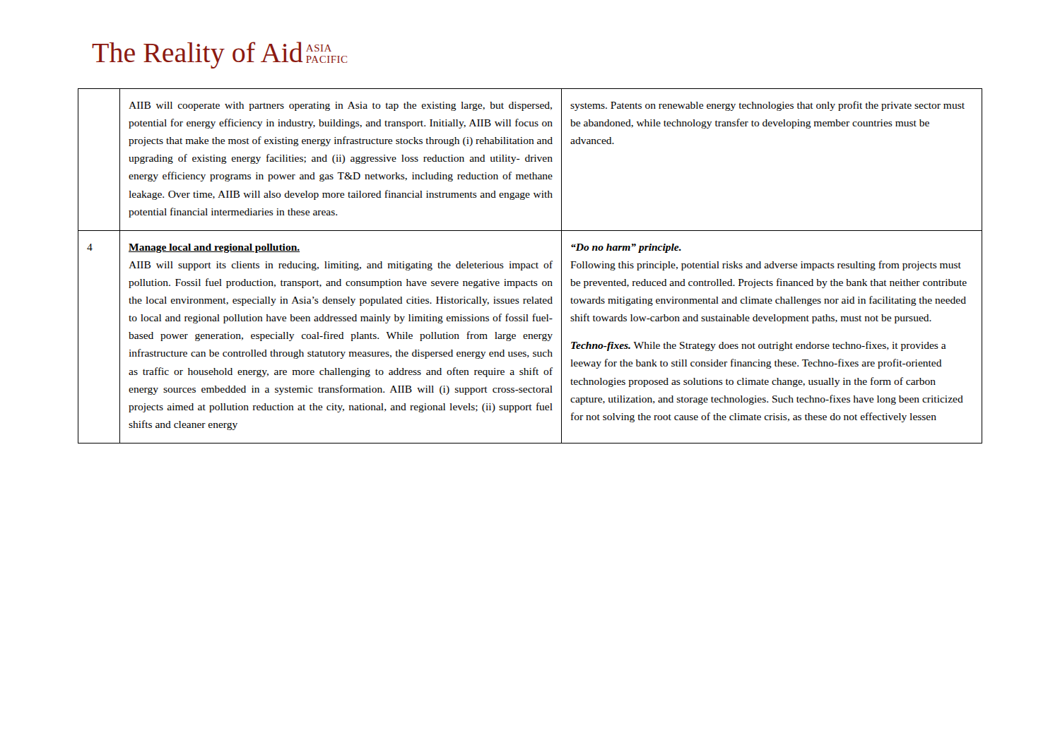The Reality of AidASIA PACIFIC
| | AIIB will cooperate with partners operating in Asia to tap the existing large, but dispersed, potential for energy efficiency in industry, buildings, and transport. Initially, AIIB will focus on projects that make the most of existing energy infrastructure stocks through (i) rehabilitation and upgrading of existing energy facilities; and (ii) aggressive loss reduction and utility- driven energy efficiency programs in power and gas T&D networks, including reduction of methane leakage. Over time, AIIB will also develop more tailored financial instruments and engage with potential financial intermediaries in these areas. | systems. Patents on renewable energy technologies that only profit the private sector must be abandoned, while technology transfer to developing member countries must be advanced. |
| 4 | Manage local and regional pollution. AIIB will support its clients in reducing, limiting, and mitigating the deleterious impact of pollution. Fossil fuel production, transport, and consumption have severe negative impacts on the local environment, especially in Asia’s densely populated cities. Historically, issues related to local and regional pollution have been addressed mainly by limiting emissions of fossil fuel-based power generation, especially coal-fired plants. While pollution from large energy infrastructure can be controlled through statutory measures, the dispersed energy end uses, such as traffic or household energy, are more challenging to address and often require a shift of energy sources embedded in a systemic transformation. AIIB will (i) support cross-sectoral projects aimed at pollution reduction at the city, national, and regional levels; (ii) support fuel shifts and cleaner energy | “Do no harm” principle. Following this principle, potential risks and adverse impacts resulting from projects must be prevented, reduced and controlled. Projects financed by the bank that neither contribute towards mitigating environmental and climate challenges nor aid in facilitating the needed shift towards low-carbon and sustainable development paths, must not be pursued. Techno-fixes. While the Strategy does not outright endorse techno-fixes, it provides a leeway for the bank to still consider financing these. Techno-fixes are profit-oriented technologies proposed as solutions to climate change, usually in the form of carbon capture, utilization, and storage technologies. Such techno-fixes have long been criticized for not solving the root cause of the climate crisis, as these do not effectively lessen |